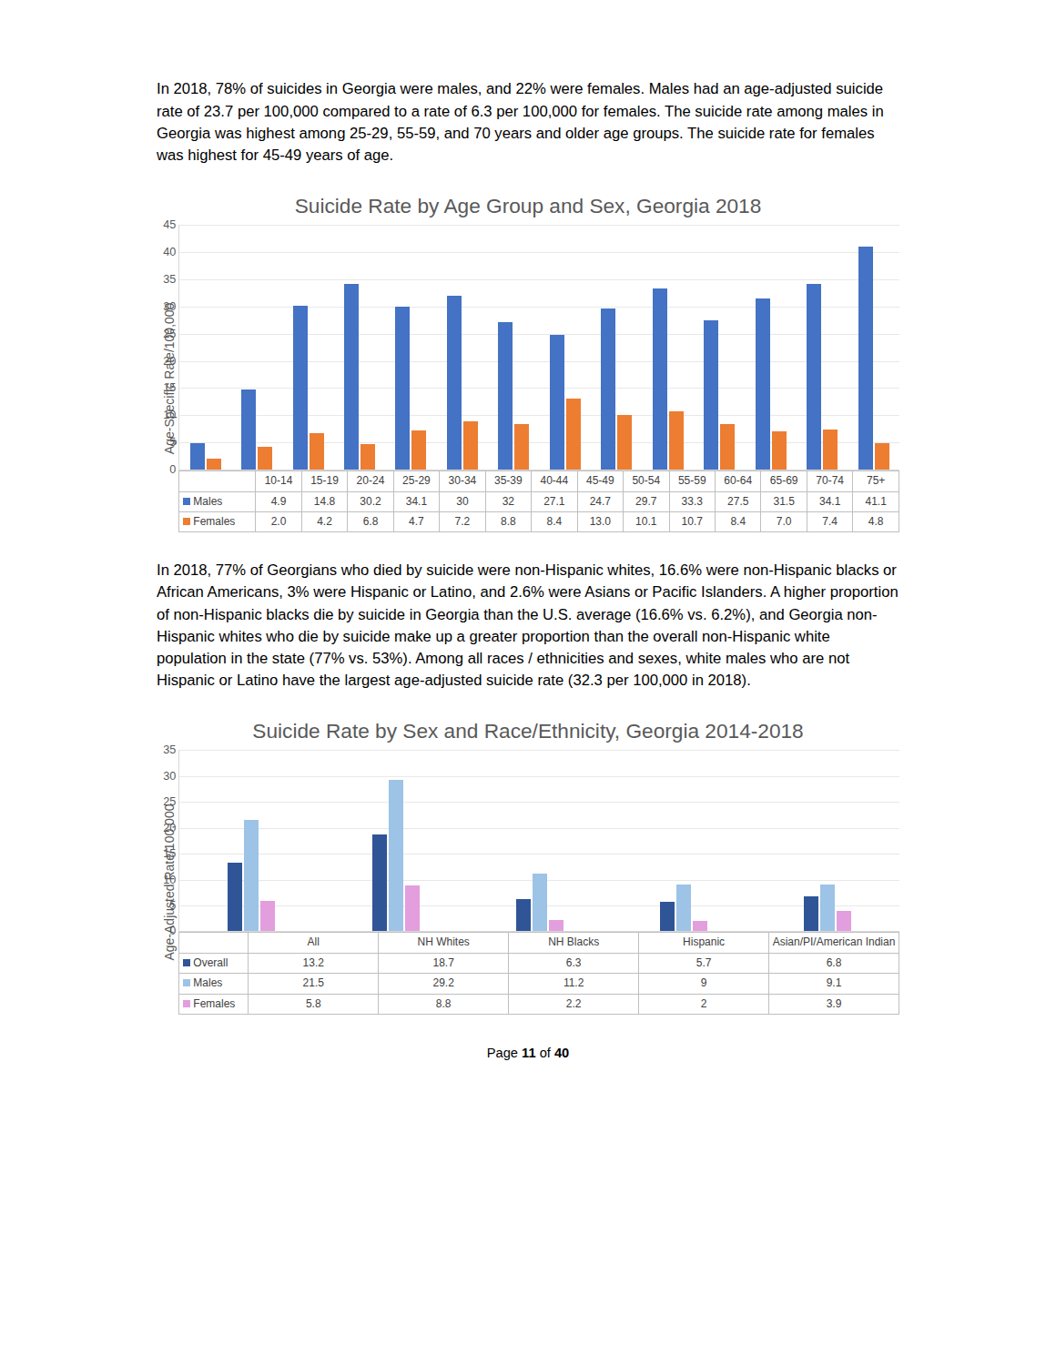In 2018, 78% of suicides in Georgia were males, and 22% were females. Males had an age-adjusted suicide rate of 23.7 per 100,000 compared to a rate of 6.3 per 100,000 for females. The suicide rate among males in Georgia was highest among 25-29, 55-59, and 70 years and older age groups. The suicide rate for females was highest for 45-49 years of age.
Suicide Rate by Age Group and Sex, Georgia 2018
Age-Specific Rate/100,000
45 40 35 30 25 20 15 10 5 0
| | 10-14 | 15-19 | 20-24 | 25-29 | 30-34 | 35-39 | 40-44 | 45-49 | 50-54 | 55-59 | 60-64 | 65-69 | 70-74 | 75+ |
| Males | 4.9 | 14.8 | 30.2 | 34.1 | 30 | 32 | 27.1 | 24.7 | 29.7 | 33.3 | 27.5 | 31.5 | 34.1 | 41.1 |
| Females | 2.0 | 4.2 | 6.8 | 4.7 | 7.2 | 8.8 | 8.4 | 13.0 | 10.1 | 10.7 | 8.4 | 7.0 | 7.4 | 4.8 |
In 2018, 77% of Georgians who died by suicide were non-Hispanic whites, 16.6% were non-Hispanic blacks or African Americans, 3% were Hispanic or Latino, and 2.6% were Asians or Pacific Islanders. A higher proportion of non-Hispanic blacks die by suicide in Georgia than the U.S. average (16.6% vs. 6.2%), and Georgia non-Hispanic whites who die by suicide make up a greater proportion than the overall non-Hispanic white population in the state (77% vs. 53%). Among all races / ethnicities and sexes, white males who are not Hispanic or Latino have the largest age-adjusted suicide rate (32.3 per 100,000 in 2018).
Suicide Rate by Sex and Race/Ethnicity, Georgia 2014-2018
Age-Adjusted Rate/100,000
35 30 25 20 15 10 5 0
| | All | NH Whites | NH Blacks | Hispanic | Asian/PI/American Indian |
| Overall | 13.2 | 18.7 | 6.3 | 5.7 | 6.8 |
| Males | 21.5 | 29.2 | 11.2 | 9 | 9.1 |
| Females | 5.8 | 8.8 | 2.2 | 2 | 3.9 |
Page 11 of 40